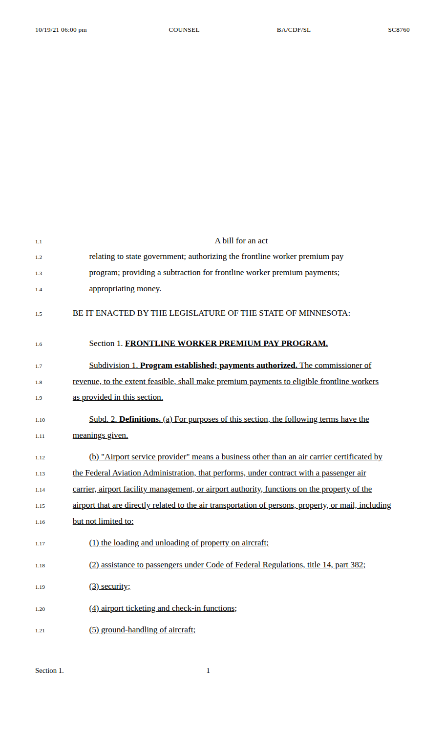10/19/21 06:00 pm COUNSEL BA/CDF/SL SC8760
1.1 A bill for an act
1.2 relating to state government; authorizing the frontline worker premium pay
1.3 program; providing a subtraction for frontline worker premium payments;
1.4 appropriating money.
1.5 BE IT ENACTED BY THE LEGISLATURE OF THE STATE OF MINNESOTA:
1.6 Section 1. FRONTLINE WORKER PREMIUM PAY PROGRAM.
1.7 Subdivision 1. Program established; payments authorized. The commissioner of
1.8 revenue, to the extent feasible, shall make premium payments to eligible frontline workers
1.9 as provided in this section.
1.10 Subd. 2. Definitions. (a) For purposes of this section, the following terms have the
1.11 meanings given.
1.12 (b) "Airport service provider" means a business other than an air carrier certificated by
1.13 the Federal Aviation Administration, that performs, under contract with a passenger air
1.14 carrier, airport facility management, or airport authority, functions on the property of the
1.15 airport that are directly related to the air transportation of persons, property, or mail, including
1.16 but not limited to:
1.17 (1) the loading and unloading of property on aircraft;
1.18 (2) assistance to passengers under Code of Federal Regulations, title 14, part 382;
1.19 (3) security;
1.20 (4) airport ticketing and check-in functions;
1.21 (5) ground-handling of aircraft;
Section 1. 1